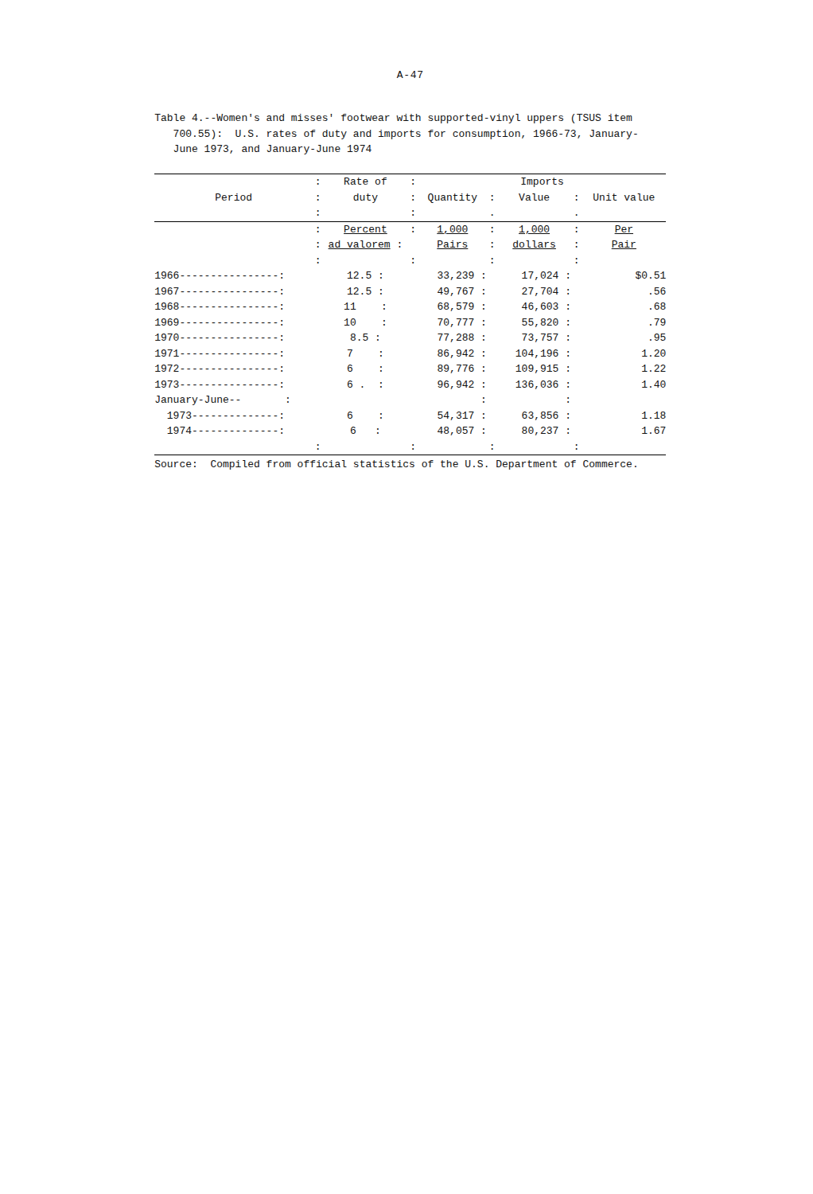A-47
Table 4.--Women's and misses' footwear with supported-vinyl uppers (TSUS item 700.55): U.S. rates of duty and imports for consumption, 1966-73, January- June 1973, and January-June 1974
| | : | Rate of | : | Imports |
| Period | : | duty | : | Quantity | : | Value | : | Unit value |
| | : | | : | | . | | . | |
| | : | Percent | : | 1,000 | : | 1,000 | : | Per |
| | : | ad valorem : | | Pairs | : | dollars | : | Pair |
| | : | | : | | : | | : | |
| 1966----------------: | | 12.5 : | | 33,239 : | | 17,024 : | | $0.51 |
| 1967----------------: | | 12.5 : | | 49,767 : | | 27,704 : | | .56 |
| 1968----------------: | | 11 : | | 68,579 : | | 46,603 : | | .68 |
| 1969----------------: | | 10 : | | 70,777 : | | 55,820 : | | .79 |
| 1970----------------: | | 8.5 : | | 77,288 : | | 73,757 : | | .95 |
| 1971----------------: | | 7 : | | 86,942 : | | 104,196 : | | 1.20 |
| 1972----------------: | | 6 : | | 89,776 : | | 109,915 : | | 1.22 |
| 1973----------------: | | 6 . : | | 96,942 : | | 136,036 : | | 1.40 |
| January-June-- : | | | | : | | : | | |
| 1973--------------: | | 6 : | | 54,317 : | | 63,856 : | | 1.18 |
| 1974--------------: | | 6 : | | 48,057 : | | 80,237 : | | 1.67 |
| | : | | : | | : | | : | |
Source: Compiled from official statistics of the U.S. Department of Commerce.